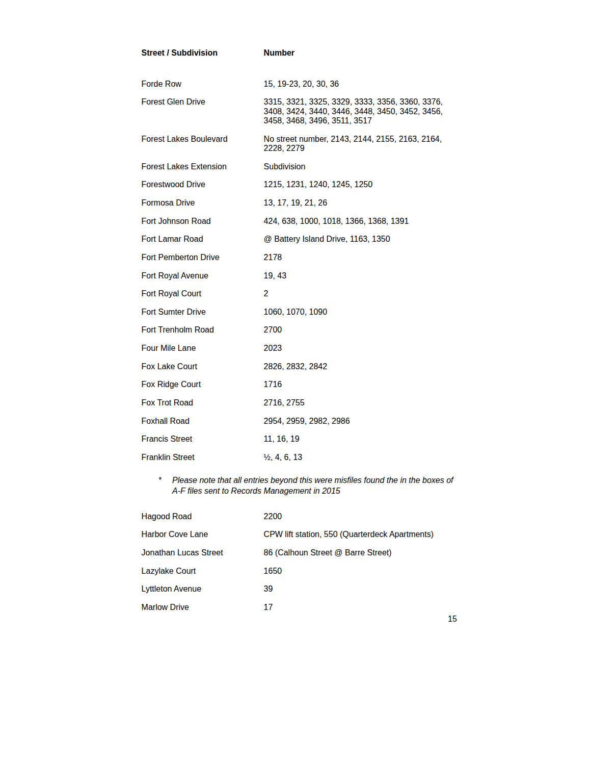| Street / Subdivision | Number |
| --- | --- |
| Forde Row | 15, 19-23, 20, 30, 36 |
| Forest Glen Drive | 3315, 3321, 3325, 3329, 3333, 3356, 3360, 3376, 3408, 3424, 3440, 3446, 3448, 3450, 3452, 3456, 3458, 3468, 3496, 3511, 3517 |
| Forest Lakes Boulevard | No street number, 2143, 2144, 2155, 2163, 2164, 2228, 2279 |
| Forest Lakes Extension | Subdivision |
| Forestwood Drive | 1215, 1231, 1240, 1245, 1250 |
| Formosa Drive | 13, 17, 19, 21, 26 |
| Fort Johnson Road | 424, 638, 1000, 1018, 1366, 1368, 1391 |
| Fort Lamar Road | @ Battery Island Drive, 1163, 1350 |
| Fort Pemberton Drive | 2178 |
| Fort Royal Avenue | 19, 43 |
| Fort Royal Court | 2 |
| Fort Sumter Drive | 1060, 1070, 1090 |
| Fort Trenholm Road | 2700 |
| Four Mile Lane | 2023 |
| Fox Lake Court | 2826, 2832, 2842 |
| Fox Ridge Court | 1716 |
| Fox Trot Road | 2716, 2755 |
| Foxhall Road | 2954, 2959, 2982, 2986 |
| Francis Street | 11, 16, 19 |
| Franklin Street | ½, 4, 6, 13 |
*Please note that all entries beyond this were misfiles found the in the boxes of A-F files sent to Records Management in 2015
| Hagood Road | 2200 |
| Harbor Cove Lane | CPW lift station, 550 (Quarterdeck Apartments) |
| Jonathan Lucas Street | 86 (Calhoun Street @ Barre Street) |
| Lazylake Court | 1650 |
| Lyttleton Avenue | 39 |
| Marlow Drive | 17 |
15